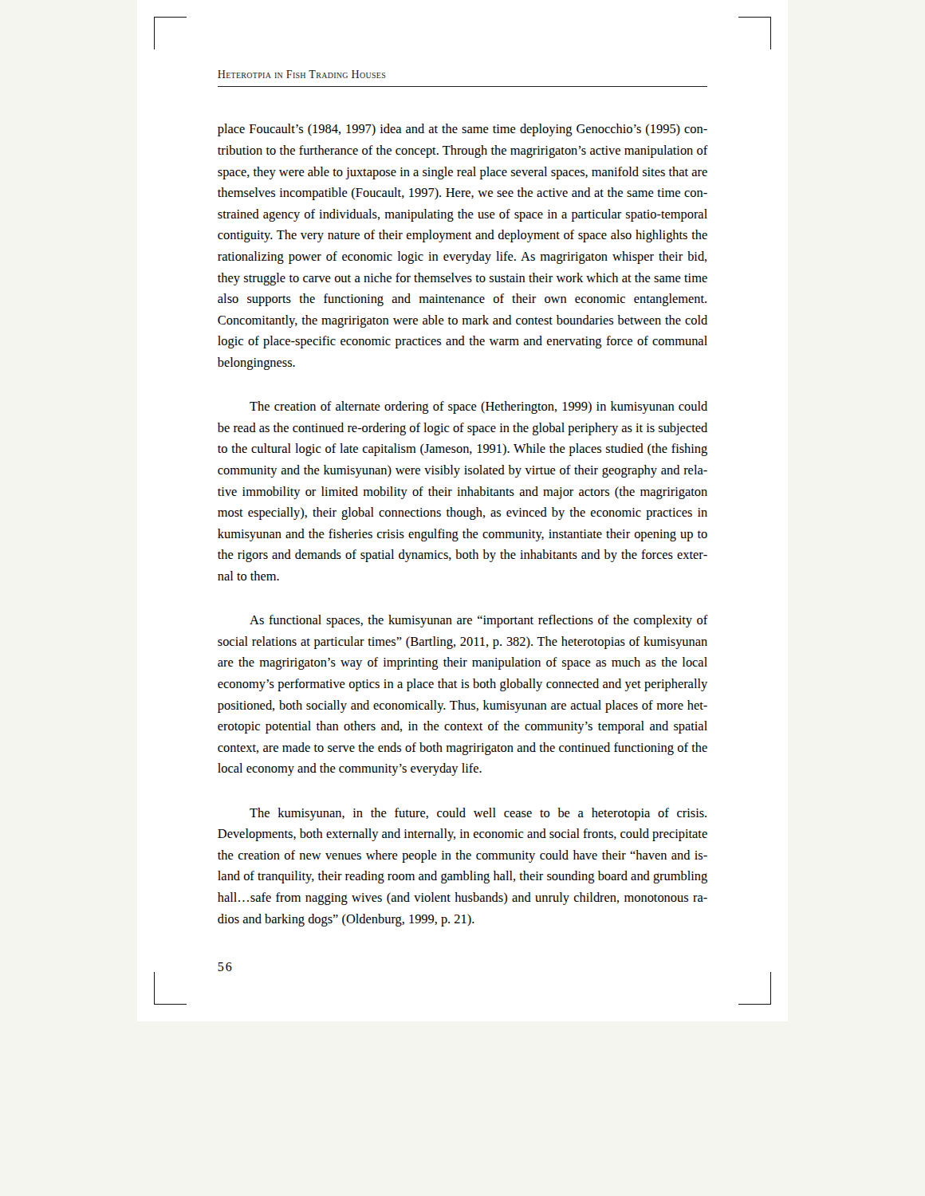Heterotpia in Fish Trading Houses
place Foucault’s (1984, 1997) idea and at the same time deploying Genocchio’s (1995) contribution to the furtherance of the concept. Through the magririgaton’s active manipulation of space, they were able to juxtapose in a single real place several spaces, manifold sites that are themselves incompatible (Foucault, 1997). Here, we see the active and at the same time constrained agency of individuals, manipulating the use of space in a particular spatio-temporal contiguity. The very nature of their employment and deployment of space also highlights the rationalizing power of economic logic in everyday life. As magririgaton whisper their bid, they struggle to carve out a niche for themselves to sustain their work which at the same time also supports the functioning and maintenance of their own economic entanglement. Concomitantly, the magririgaton were able to mark and contest boundaries between the cold logic of place-specific economic practices and the warm and enervating force of communal belongingness.
The creation of alternate ordering of space (Hetherington, 1999) in kumisyunan could be read as the continued re-ordering of logic of space in the global periphery as it is subjected to the cultural logic of late capitalism (Jameson, 1991). While the places studied (the fishing community and the kumisyunan) were visibly isolated by virtue of their geography and relative immobility or limited mobility of their inhabitants and major actors (the magririgaton most especially), their global connections though, as evinced by the economic practices in kumisyunan and the fisheries crisis engulfing the community, instantiate their opening up to the rigors and demands of spatial dynamics, both by the inhabitants and by the forces external to them.
As functional spaces, the kumisyunan are “important reflections of the complexity of social relations at particular times” (Bartling, 2011, p. 382). The heterotopias of kumisyunan are the magririgaton’s way of imprinting their manipulation of space as much as the local economy’s performative optics in a place that is both globally connected and yet peripherally positioned, both socially and economically. Thus, kumisyunan are actual places of more heterotopic potential than others and, in the context of the community’s temporal and spatial context, are made to serve the ends of both magririgaton and the continued functioning of the local economy and the community’s everyday life.
The kumisyunan, in the future, could well cease to be a heterotopia of crisis. Developments, both externally and internally, in economic and social fronts, could precipitate the creation of new venues where people in the community could have their “haven and island of tranquility, their reading room and gambling hall, their sounding board and grumbling hall…safe from nagging wives (and violent husbands) and unruly children, monotonous radios and barking dogs” (Oldenburg, 1999, p. 21).
56